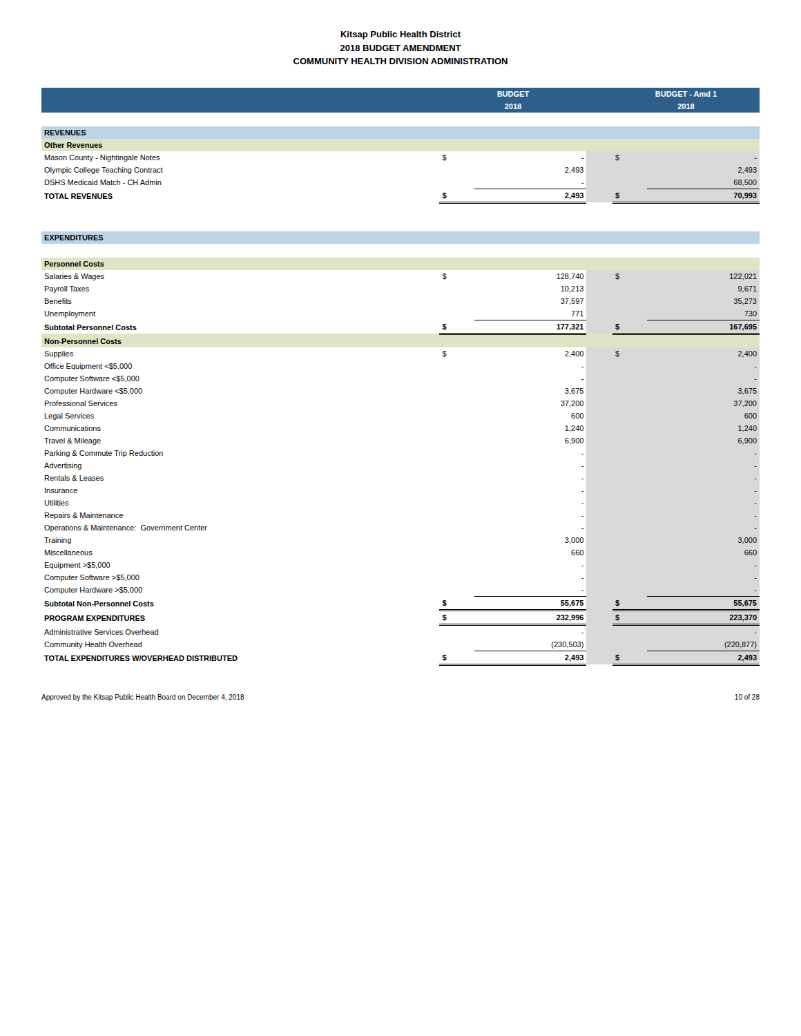Kitsap Public Health District
2018 BUDGET AMENDMENT
COMMUNITY HEALTH DIVISION ADMINISTRATION
| | BUDGET | | BUDGET - Amd 1 |
| | 2018 | | 2018 |
| REVENUES |
| Other Revenues |
| Mason County - Nightingale Notes | $ | - | | $ | - |
| Olympic College Teaching Contract | | 2,493 | | | 2,493 |
| DSHS Medicaid Match - CH Admin | | - | | | 68,500 |
| TOTAL REVENUES | $ | 2,493 | | $ | 70,993 |
| EXPENDITURES |
| Personnel Costs |
| Salaries & Wages | $ | 128,740 | | $ | 122,021 |
| Payroll Taxes | | 10,213 | | | 9,671 |
| Benefits | | 37,597 | | | 35,273 |
| Unemployment | | 771 | | | 730 |
| Subtotal Personnel Costs | $ | 177,321 | | $ | 167,695 |
| Non-Personnel Costs |
| Supplies | $ | 2,400 | | $ | 2,400 |
| Office Equipment <$5,000 | | - | | | - |
| Computer Software <$5,000 | | - | | | - |
| Computer Hardware <$5,000 | | 3,675 | | | 3,675 |
| Professional Services | | 37,200 | | | 37,200 |
| Legal Services | | 600 | | | 600 |
| Communications | | 1,240 | | | 1,240 |
| Travel & Mileage | | 6,900 | | | 6,900 |
| Parking & Commute Trip Reduction | | - | | | - |
| Advertising | | - | | | - |
| Rentals & Leases | | - | | | - |
| Insurance | | - | | | - |
| Utilities | | - | | | - |
| Repairs & Maintenance | | - | | | - |
| Operations & Maintenance: Government Center | | - | | | - |
| Training | | 3,000 | | | 3,000 |
| Miscellaneous | | 660 | | | 660 |
| Equipment >$5,000 | | - | | | - |
| Computer Software >$5,000 | | - | | | - |
| Computer Hardware >$5,000 | | - | | | - |
| Subtotal Non-Personnel Costs | $ | 55,675 | | $ | 55,675 |
| PROGRAM EXPENDITURES | $ | 232,996 | | $ | 223,370 |
| Administrative Services Overhead | | - | | | - |
| Community Health Overhead | | (230,503) | | | (220,877) |
| TOTAL EXPENDITURES W/OVERHEAD DISTRIBUTED | $ | 2,493 | | $ | 2,493 |
Approved by the Kitsap Public Health Board on December 4, 2018 10 of 28